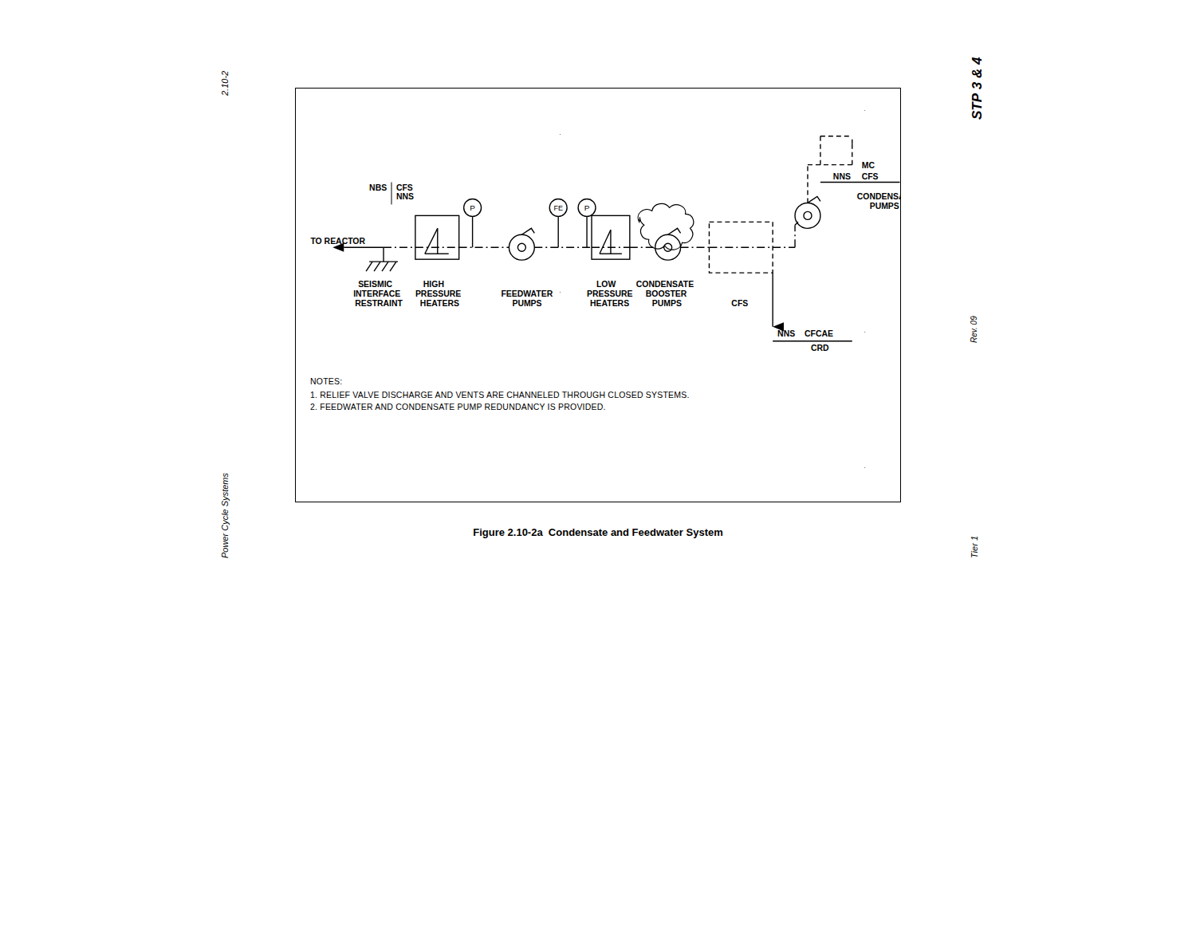2.10-2
STP 3 & 4
Rev. 09
Tier 1
Power Cycle Systems
· · · · · P FE P TO REACTOR NBS CFS NNS SEISMIC INTERFACE RESTRAINT HIGH PRESSURE HEATERS FEEDWATER PUMPS LOW PRESSURE HEATERS CONDENSATE BOOSTER PUMPS CFS MC NNS CFS CONDENSATE PUMPS NNS CFCAE CRD
NOTES:
1. RELIEF VALVE DISCHARGE AND VENTS ARE CHANNELED THROUGH CLOSED SYSTEMS.
2. FEEDWATER AND CONDENSATE PUMP REDUNDANCY IS PROVIDED.
Figure 2.10-2a Condensate and Feedwater System